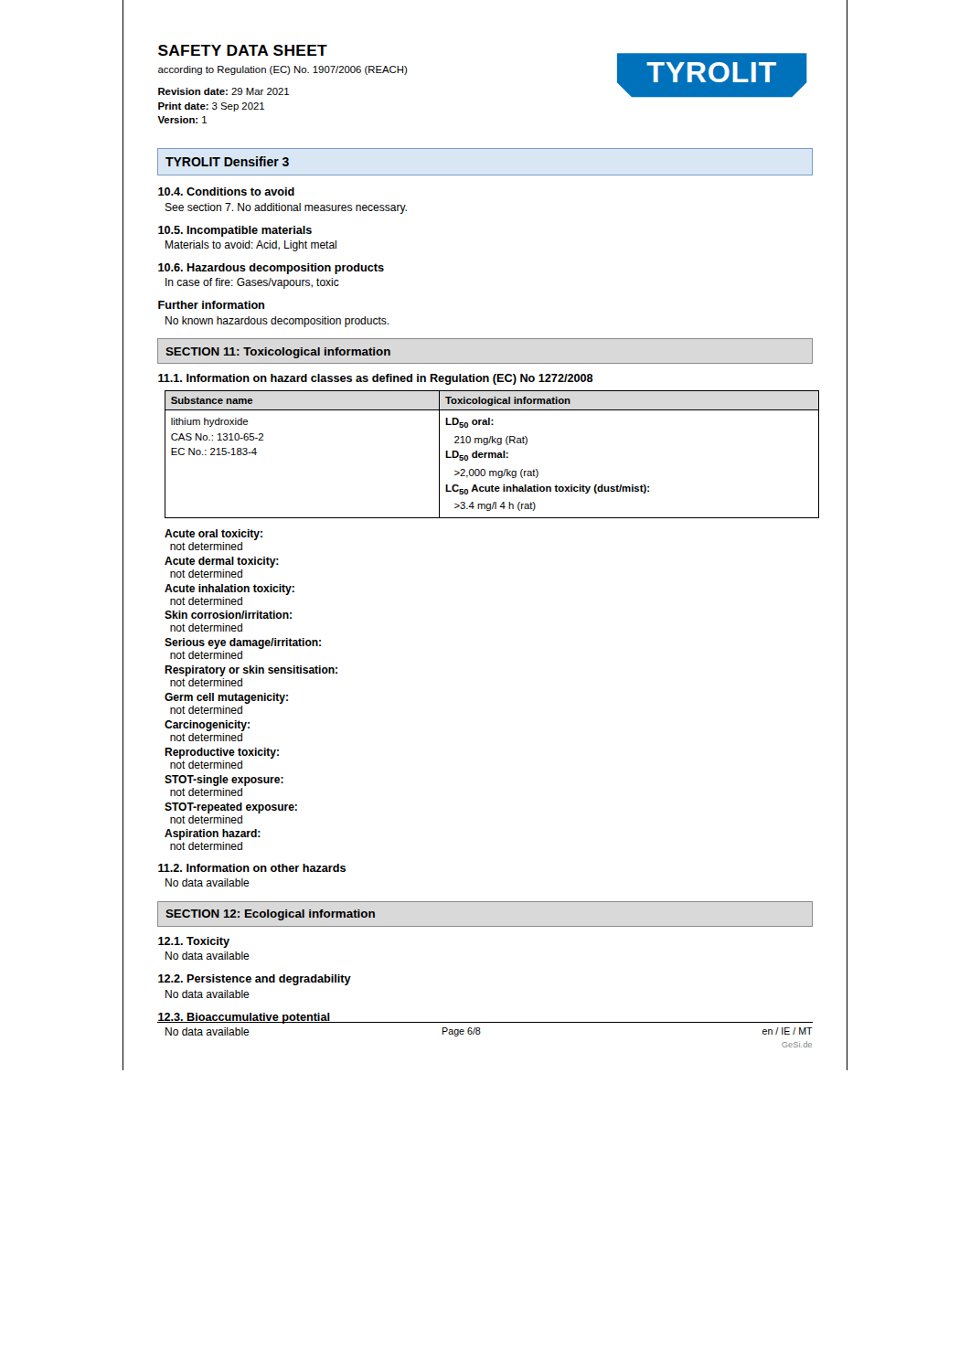SAFETY DATA SHEET
according to Regulation (EC) No. 1907/2006 (REACH)
Revision date: 29 Mar 2021
Print date: 3 Sep 2021
Version: 1
TYROLIT
TYROLIT Densifier 3
10.4. Conditions to avoid
See section 7. No additional measures necessary.
10.5. Incompatible materials
Materials to avoid: Acid, Light metal
10.6. Hazardous decomposition products
In case of fire: Gases/vapours, toxic
Further information
No known hazardous decomposition products.
SECTION 11: Toxicological information
11.1. Information on hazard classes as defined in Regulation (EC) No 1272/2008
| Substance name | Toxicological information |
| --- | --- |
| lithium hydroxide CAS No.: 1310-65-2 EC No.: 215-183-4 | LD 50 oral: 210 mg/kg (Rat) LD 50 dermal: >2,000 mg/kg (rat) LC 50 Acute inhalation toxicity (dust/mist): >3.4 mg/l 4 h (rat) |
Acute oral toxicity:
not determined
Acute dermal toxicity:
not determined
Acute inhalation toxicity:
not determined
Skin corrosion/irritation:
not determined
Serious eye damage/irritation:
not determined
Respiratory or skin sensitisation:
not determined
Germ cell mutagenicity:
not determined
Carcinogenicity:
not determined
Reproductive toxicity:
not determined
STOT-single exposure:
not determined
STOT-repeated exposure:
not determined
Aspiration hazard:
not determined
11.2. Information on other hazards
No data available
SECTION 12: Ecological information
12.1. Toxicity
No data available
12.2. Persistence and degradability
No data available
12.3. Bioaccumulative potential
No data available
Page 6/8 en / IE / MT
GeSi.de